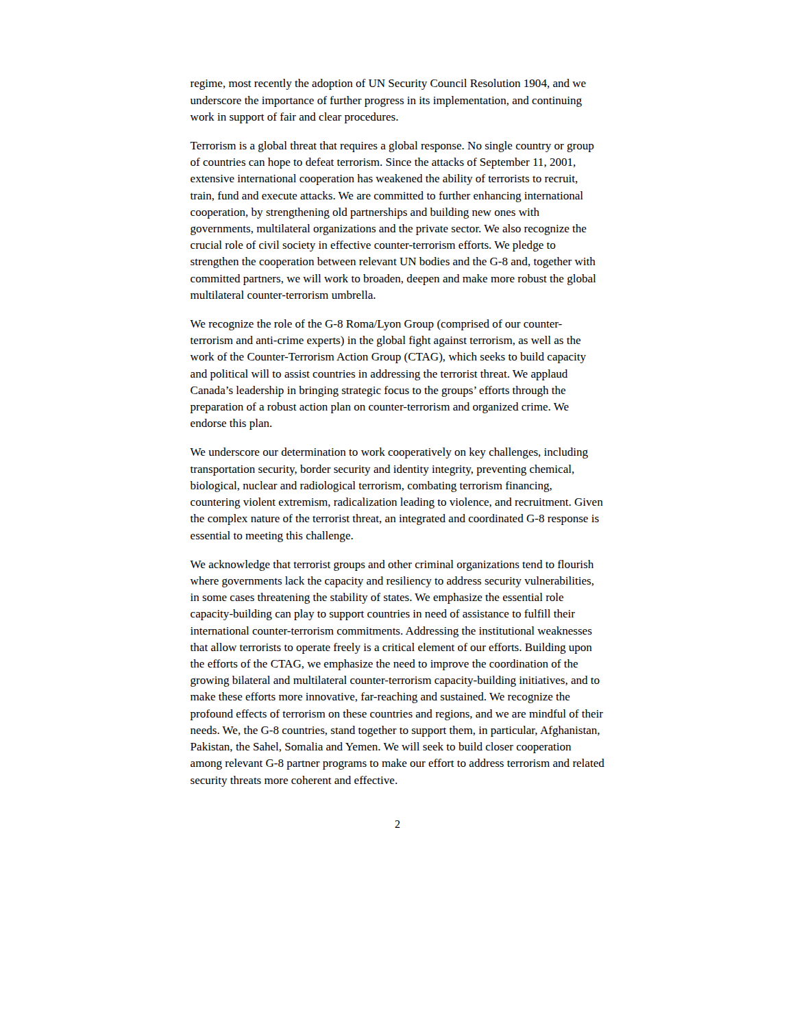regime, most recently the adoption of UN Security Council Resolution 1904, and we underscore the importance of further progress in its implementation, and continuing work in support of fair and clear procedures.
Terrorism is a global threat that requires a global response. No single country or group of countries can hope to defeat terrorism. Since the attacks of September 11, 2001, extensive international cooperation has weakened the ability of terrorists to recruit, train, fund and execute attacks. We are committed to further enhancing international cooperation, by strengthening old partnerships and building new ones with governments, multilateral organizations and the private sector. We also recognize the crucial role of civil society in effective counter-terrorism efforts. We pledge to strengthen the cooperation between relevant UN bodies and the G-8 and, together with committed partners, we will work to broaden, deepen and make more robust the global multilateral counter-terrorism umbrella.
We recognize the role of the G-8 Roma/Lyon Group (comprised of our counter-terrorism and anti-crime experts) in the global fight against terrorism, as well as the work of the Counter-Terrorism Action Group (CTAG), which seeks to build capacity and political will to assist countries in addressing the terrorist threat. We applaud Canada’s leadership in bringing strategic focus to the groups’ efforts through the preparation of a robust action plan on counter-terrorism and organized crime. We endorse this plan.
We underscore our determination to work cooperatively on key challenges, including transportation security, border security and identity integrity, preventing chemical, biological, nuclear and radiological terrorism, combating terrorism financing, countering violent extremism, radicalization leading to violence, and recruitment. Given the complex nature of the terrorist threat, an integrated and coordinated G-8 response is essential to meeting this challenge.
We acknowledge that terrorist groups and other criminal organizations tend to flourish where governments lack the capacity and resiliency to address security vulnerabilities, in some cases threatening the stability of states. We emphasize the essential role capacity-building can play to support countries in need of assistance to fulfill their international counter-terrorism commitments. Addressing the institutional weaknesses that allow terrorists to operate freely is a critical element of our efforts. Building upon the efforts of the CTAG, we emphasize the need to improve the coordination of the growing bilateral and multilateral counter-terrorism capacity-building initiatives, and to make these efforts more innovative, far-reaching and sustained. We recognize the profound effects of terrorism on these countries and regions, and we are mindful of their needs. We, the G-8 countries, stand together to support them, in particular, Afghanistan, Pakistan, the Sahel, Somalia and Yemen. We will seek to build closer cooperation among relevant G-8 partner programs to make our effort to address terrorism and related security threats more coherent and effective.
2